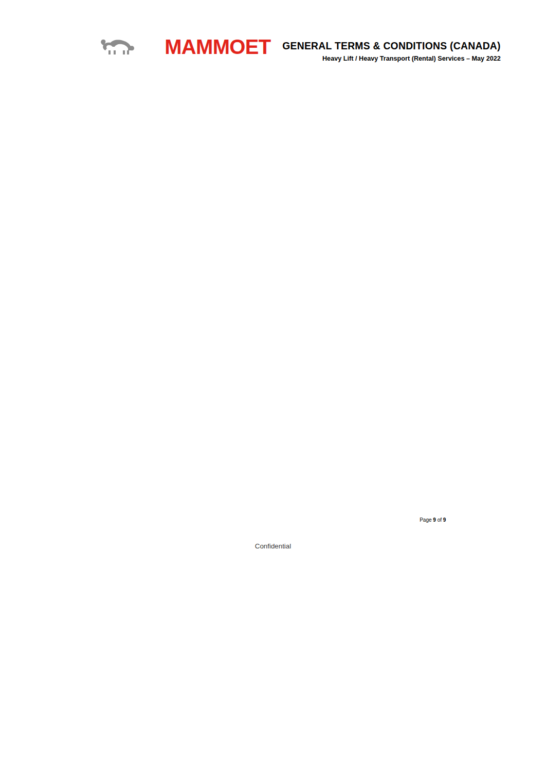MAMMOET
GENERAL TERMS & CONDITIONS (CANADA)
Heavy Lift / Heavy Transport (Rental) Services – May 2022
Page 9 of 9
Confidential